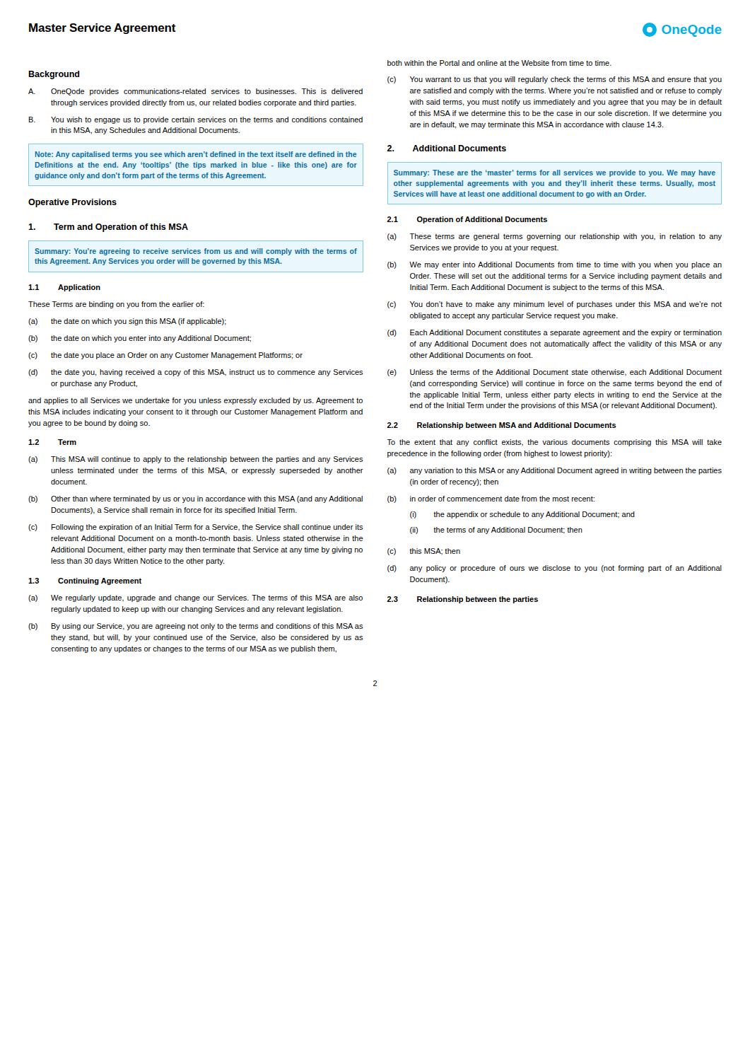Master Service Agreement
OneQode
Background
A. OneQode provides communications-related services to businesses. This is delivered through services provided directly from us, our related bodies corporate and third parties.
B. You wish to engage us to provide certain services on the terms and conditions contained in this MSA, any Schedules and Additional Documents.
Note: Any capitalised terms you see which aren’t defined in the text itself are defined in the Definitions at the end. Any ‘tooltips’ (the tips marked in blue - like this one) are for guidance only and don’t form part of the terms of this Agreement.
Operative Provisions
1. Term and Operation of this MSA
Summary: You’re agreeing to receive services from us and will comply with the terms of this Agreement. Any Services you order will be governed by this MSA.
1.1 Application
These Terms are binding on you from the earlier of:
(a) the date on which you sign this MSA (if applicable);
(b) the date on which you enter into any Additional Document;
(c) the date you place an Order on any Customer Management Platforms; or
(d) the date you, having received a copy of this MSA, instruct us to commence any Services or purchase any Product,
and applies to all Services we undertake for you unless expressly excluded by us. Agreement to this MSA includes indicating your consent to it through our Customer Management Platform and you agree to be bound by doing so.
1.2 Term
(a) This MSA will continue to apply to the relationship between the parties and any Services unless terminated under the terms of this MSA, or expressly superseded by another document.
(b) Other than where terminated by us or you in accordance with this MSA (and any Additional Documents), a Service shall remain in force for its specified Initial Term.
(c) Following the expiration of an Initial Term for a Service, the Service shall continue under its relevant Additional Document on a month-to-month basis. Unless stated otherwise in the Additional Document, either party may then terminate that Service at any time by giving no less than 30 days Written Notice to the other party.
1.3 Continuing Agreement
(a) We regularly update, upgrade and change our Services. The terms of this MSA are also regularly updated to keep up with our changing Services and any relevant legislation.
(b) By using our Service, you are agreeing not only to the terms and conditions of this MSA as they stand, but will, by your continued use of the Service, also be considered by us as consenting to any updates or changes to the terms of our MSA as we publish them,
both within the Portal and online at the Website from time to time.
(c) You warrant to us that you will regularly check the terms of this MSA and ensure that you are satisfied and comply with the terms. Where you’re not satisfied and or refuse to comply with said terms, you must notify us immediately and you agree that you may be in default of this MSA if we determine this to be the case in our sole discretion. If we determine you are in default, we may terminate this MSA in accordance with clause 14.3.
2. Additional Documents
Summary: These are the ‘master’ terms for all services we provide to you. We may have other supplemental agreements with you and they’ll inherit these terms. Usually, most Services will have at least one additional document to go with an Order.
2.1 Operation of Additional Documents
(a) These terms are general terms governing our relationship with you, in relation to any Services we provide to you at your request.
(b) We may enter into Additional Documents from time to time with you when you place an Order. These will set out the additional terms for a Service including payment details and Initial Term. Each Additional Document is subject to the terms of this MSA.
(c) You don’t have to make any minimum level of purchases under this MSA and we’re not obligated to accept any particular Service request you make.
(d) Each Additional Document constitutes a separate agreement and the expiry or termination of any Additional Document does not automatically affect the validity of this MSA or any other Additional Documents on foot.
(e) Unless the terms of the Additional Document state otherwise, each Additional Document (and corresponding Service) will continue in force on the same terms beyond the end of the applicable Initial Term, unless either party elects in writing to end the Service at the end of the Initial Term under the provisions of this MSA (or relevant Additional Document).
2.2 Relationship between MSA and Additional Documents
To the extent that any conflict exists, the various documents comprising this MSA will take precedence in the following order (from highest to lowest priority):
(a) any variation to this MSA or any Additional Document agreed in writing between the parties (in order of recency); then
(b) in order of commencement date from the most recent:
(i) the appendix or schedule to any Additional Document; and
(ii) the terms of any Additional Document; then
(c) this MSA; then
(d) any policy or procedure of ours we disclose to you (not forming part of an Additional Document).
2.3 Relationship between the parties
2